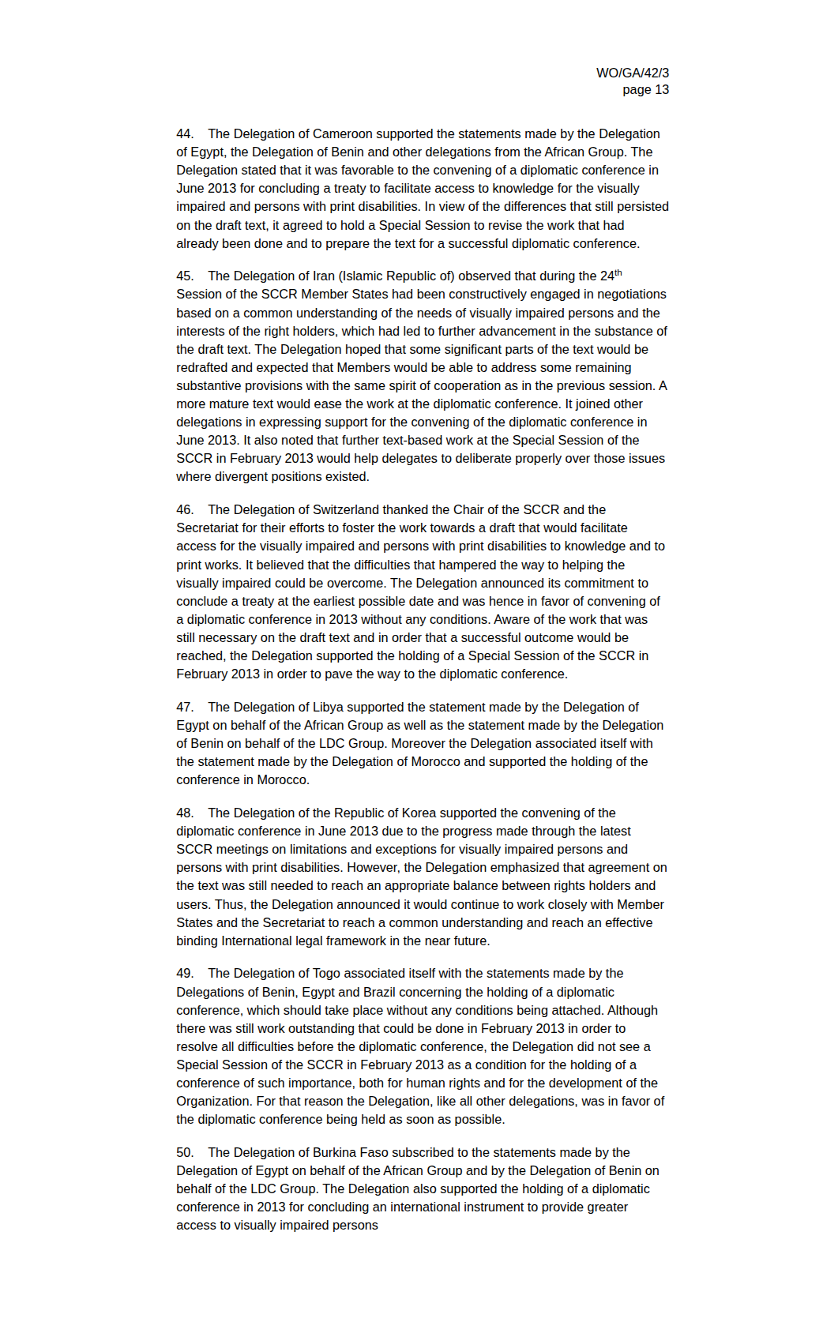WO/GA/42/3
page 13
44. The Delegation of Cameroon supported the statements made by the Delegation of Egypt, the Delegation of Benin and other delegations from the African Group. The Delegation stated that it was favorable to the convening of a diplomatic conference in June 2013 for concluding a treaty to facilitate access to knowledge for the visually impaired and persons with print disabilities. In view of the differences that still persisted on the draft text, it agreed to hold a Special Session to revise the work that had already been done and to prepare the text for a successful diplomatic conference.
45. The Delegation of Iran (Islamic Republic of) observed that during the 24th Session of the SCCR Member States had been constructively engaged in negotiations based on a common understanding of the needs of visually impaired persons and the interests of the right holders, which had led to further advancement in the substance of the draft text. The Delegation hoped that some significant parts of the text would be redrafted and expected that Members would be able to address some remaining substantive provisions with the same spirit of cooperation as in the previous session. A more mature text would ease the work at the diplomatic conference. It joined other delegations in expressing support for the convening of the diplomatic conference in June 2013. It also noted that further text-based work at the Special Session of the SCCR in February 2013 would help delegates to deliberate properly over those issues where divergent positions existed.
46. The Delegation of Switzerland thanked the Chair of the SCCR and the Secretariat for their efforts to foster the work towards a draft that would facilitate access for the visually impaired and persons with print disabilities to knowledge and to print works. It believed that the difficulties that hampered the way to helping the visually impaired could be overcome. The Delegation announced its commitment to conclude a treaty at the earliest possible date and was hence in favor of convening of a diplomatic conference in 2013 without any conditions. Aware of the work that was still necessary on the draft text and in order that a successful outcome would be reached, the Delegation supported the holding of a Special Session of the SCCR in February 2013 in order to pave the way to the diplomatic conference.
47. The Delegation of Libya supported the statement made by the Delegation of Egypt on behalf of the African Group as well as the statement made by the Delegation of Benin on behalf of the LDC Group. Moreover the Delegation associated itself with the statement made by the Delegation of Morocco and supported the holding of the conference in Morocco.
48. The Delegation of the Republic of Korea supported the convening of the diplomatic conference in June 2013 due to the progress made through the latest SCCR meetings on limitations and exceptions for visually impaired persons and persons with print disabilities. However, the Delegation emphasized that agreement on the text was still needed to reach an appropriate balance between rights holders and users. Thus, the Delegation announced it would continue to work closely with Member States and the Secretariat to reach a common understanding and reach an effective binding International legal framework in the near future.
49. The Delegation of Togo associated itself with the statements made by the Delegations of Benin, Egypt and Brazil concerning the holding of a diplomatic conference, which should take place without any conditions being attached. Although there was still work outstanding that could be done in February 2013 in order to resolve all difficulties before the diplomatic conference, the Delegation did not see a Special Session of the SCCR in February 2013 as a condition for the holding of a conference of such importance, both for human rights and for the development of the Organization. For that reason the Delegation, like all other delegations, was in favor of the diplomatic conference being held as soon as possible.
50. The Delegation of Burkina Faso subscribed to the statements made by the Delegation of Egypt on behalf of the African Group and by the Delegation of Benin on behalf of the LDC Group. The Delegation also supported the holding of a diplomatic conference in 2013 for concluding an international instrument to provide greater access to visually impaired persons